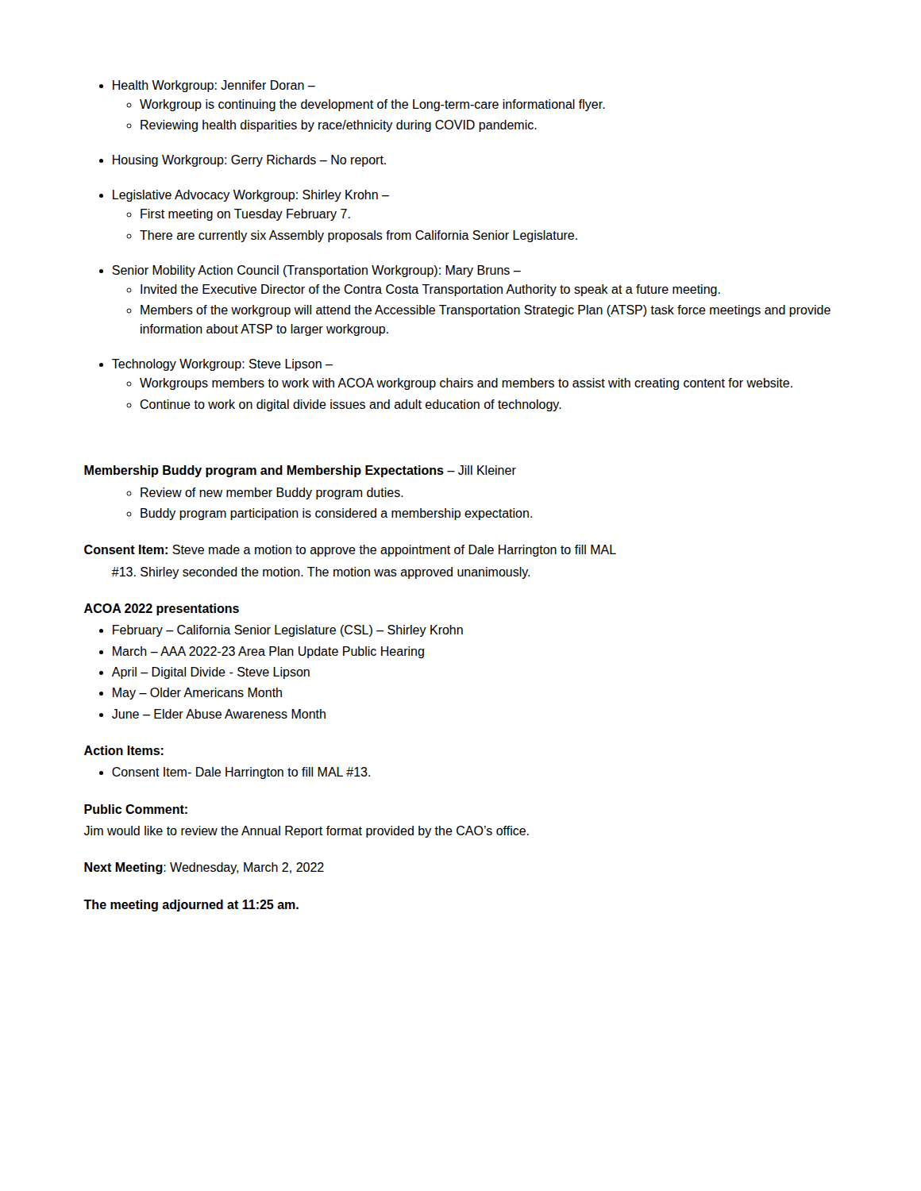Health Workgroup: Jennifer Doran –
Workgroup is continuing the development of the Long-term-care informational flyer.
Reviewing health disparities by race/ethnicity during COVID pandemic.
Housing Workgroup: Gerry Richards – No report.
Legislative Advocacy Workgroup: Shirley Krohn –
First meeting on Tuesday February 7.
There are currently six Assembly proposals from California Senior Legislature.
Senior Mobility Action Council (Transportation Workgroup): Mary Bruns –
Invited the Executive Director of the Contra Costa Transportation Authority to speak at a future meeting.
Members of the workgroup will attend the Accessible Transportation Strategic Plan (ATSP) task force meetings and provide information about ATSP to larger workgroup.
Technology Workgroup: Steve Lipson –
Workgroups members to work with ACOA workgroup chairs and members to assist with creating content for website.
Continue to work on digital divide issues and adult education of technology.
Membership Buddy program and Membership Expectations – Jill Kleiner
Review of new member Buddy program duties.
Buddy program participation is considered a membership expectation.
Consent Item: Steve made a motion to approve the appointment of Dale Harrington to fill MAL
#13. Shirley seconded the motion. The motion was approved unanimously.
ACOA 2022 presentations
February – California Senior Legislature (CSL) – Shirley Krohn
March – AAA 2022-23 Area Plan Update Public Hearing
April – Digital Divide - Steve Lipson
May – Older Americans Month
June – Elder Abuse Awareness Month
Action Items:
Consent Item- Dale Harrington to fill MAL #13.
Public Comment:
Jim would like to review the Annual Report format provided by the CAO’s office.
Next Meeting: Wednesday, March 2, 2022
The meeting adjourned at 11:25 am.